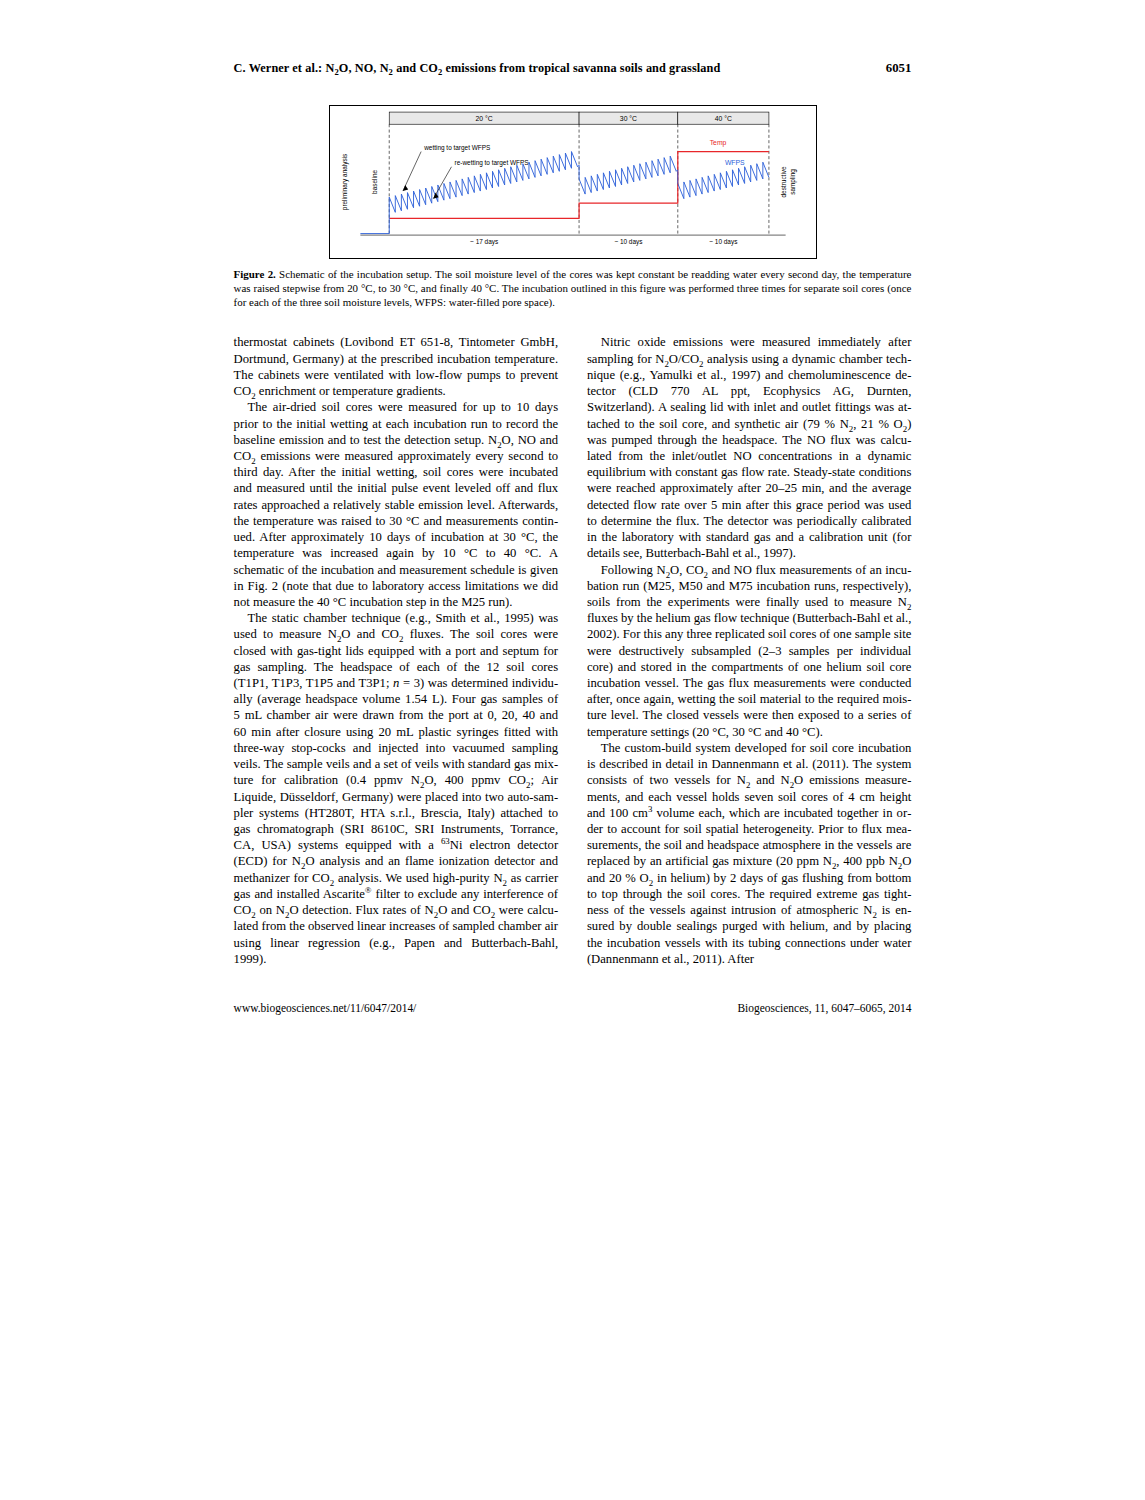C. Werner et al.: N2O, NO, N2 and CO2 emissions from tropical savanna soils and grassland
6051
20 °C 30 °C 40 °C preliminary analysis baseline destructive sampling Temp WFPS wetting to target WFPS re-wetting to target WFPS ~ 17 days ~ 10 days ~ 10 days
Figure 2. Schematic of the incubation setup. The soil moisture level of the cores was kept constant be readding water every second day, the temperature was raised stepwise from 20 °C, to 30 °C, and finally 40 °C. The incubation outlined in this figure was performed three times for separate soil cores (once for each of the three soil moisture levels, WFPS: water-filled pore space).
thermostat cabinets (Lovibond ET 651-8, Tintometer GmbH, Dortmund, Germany) at the prescribed incubation temperature. The cabinets were ventilated with low-flow pumps to prevent CO2 enrichment or temperature gradients.
The air-dried soil cores were measured for up to 10 days prior to the initial wetting at each incubation run to record the baseline emission and to test the detection setup. N2O, NO and CO2 emissions were measured approximately every second to third day. After the initial wetting, soil cores were incubated and measured until the initial pulse event leveled off and flux rates approached a relatively stable emission level. Afterwards, the temperature was raised to 30 °C and measurements continued. After approximately 10 days of incubation at 30 °C, the temperature was increased again by 10 °C to 40 °C. A schematic of the incubation and measurement schedule is given in Fig. 2 (note that due to laboratory access limitations we did not measure the 40 °C incubation step in the M25 run).
The static chamber technique (e.g., Smith et al., 1995) was used to measure N2O and CO2 fluxes. The soil cores were closed with gas-tight lids equipped with a port and septum for gas sampling. The headspace of each of the 12 soil cores (T1P1, T1P3, T1P5 and T3P1; n = 3) was determined individually (average headspace volume 1.54 L). Four gas samples of 5 mL chamber air were drawn from the port at 0, 20, 40 and 60 min after closure using 20 mL plastic syringes fitted with three-way stop-cocks and injected into vacuumed sampling veils. The sample veils and a set of veils with standard gas mixture for calibration (0.4 ppmv N2O, 400 ppmv CO2; Air Liquide, Düsseldorf, Germany) were placed into two auto-sampler systems (HT280T, HTA s.r.l., Brescia, Italy) attached to gas chromatograph (SRI 8610C, SRI Instruments, Torrance, CA, USA) systems equipped with a 63Ni electron detector (ECD) for N2O analysis and an flame ionization detector and methanizer for CO2 analysis. We used high-purity N2 as carrier gas and installed Ascarite® filter to exclude any interference of CO2 on N2O detection. Flux rates of N2O and CO2 were calculated from the observed linear increases of sampled chamber air using linear regression (e.g., Papen and Butterbach-Bahl, 1999).
Nitric oxide emissions were measured immediately after sampling for N2O/CO2 analysis using a dynamic chamber technique (e.g., Yamulki et al., 1997) and chemoluminescence detector (CLD 770 AL ppt, Ecophysics AG, Durnten, Switzerland). A sealing lid with inlet and outlet fittings was attached to the soil core, and synthetic air (79 % N2, 21 % O2) was pumped through the headspace. The NO flux was calculated from the inlet/outlet NO concentrations in a dynamic equilibrium with constant gas flow rate. Steady-state conditions were reached approximately after 20–25 min, and the average detected flow rate over 5 min after this grace period was used to determine the flux. The detector was periodically calibrated in the laboratory with standard gas and a calibration unit (for details see, Butterbach-Bahl et al., 1997).
Following N2O, CO2 and NO flux measurements of an incubation run (M25, M50 and M75 incubation runs, respectively), soils from the experiments were finally used to measure N2 fluxes by the helium gas flow technique (Butterbach-Bahl et al., 2002). For this any three replicated soil cores of one sample site were destructively subsampled (2–3 samples per individual core) and stored in the compartments of one helium soil core incubation vessel. The gas flux measurements were conducted after, once again, wetting the soil material to the required moisture level. The closed vessels were then exposed to a series of temperature settings (20 °C, 30 °C and 40 °C).
The custom-build system developed for soil core incubation is described in detail in Dannenmann et al. (2011). The system consists of two vessels for N2 and N2O emissions measurements, and each vessel holds seven soil cores of 4 cm height and 100 cm3 volume each, which are incubated together in order to account for soil spatial heterogeneity. Prior to flux measurements, the soil and headspace atmosphere in the vessels are replaced by an artificial gas mixture (20 ppm N2, 400 ppb N2O and 20 % O2 in helium) by 2 days of gas flushing from bottom to top through the soil cores. The required extreme gas tightness of the vessels against intrusion of atmospheric N2 is ensured by double sealings purged with helium, and by placing the incubation vessels with its tubing connections under water (Dannenmann et al., 2011). After
www.biogeosciences.net/11/6047/2014/
Biogeosciences, 11, 6047–6065, 2014